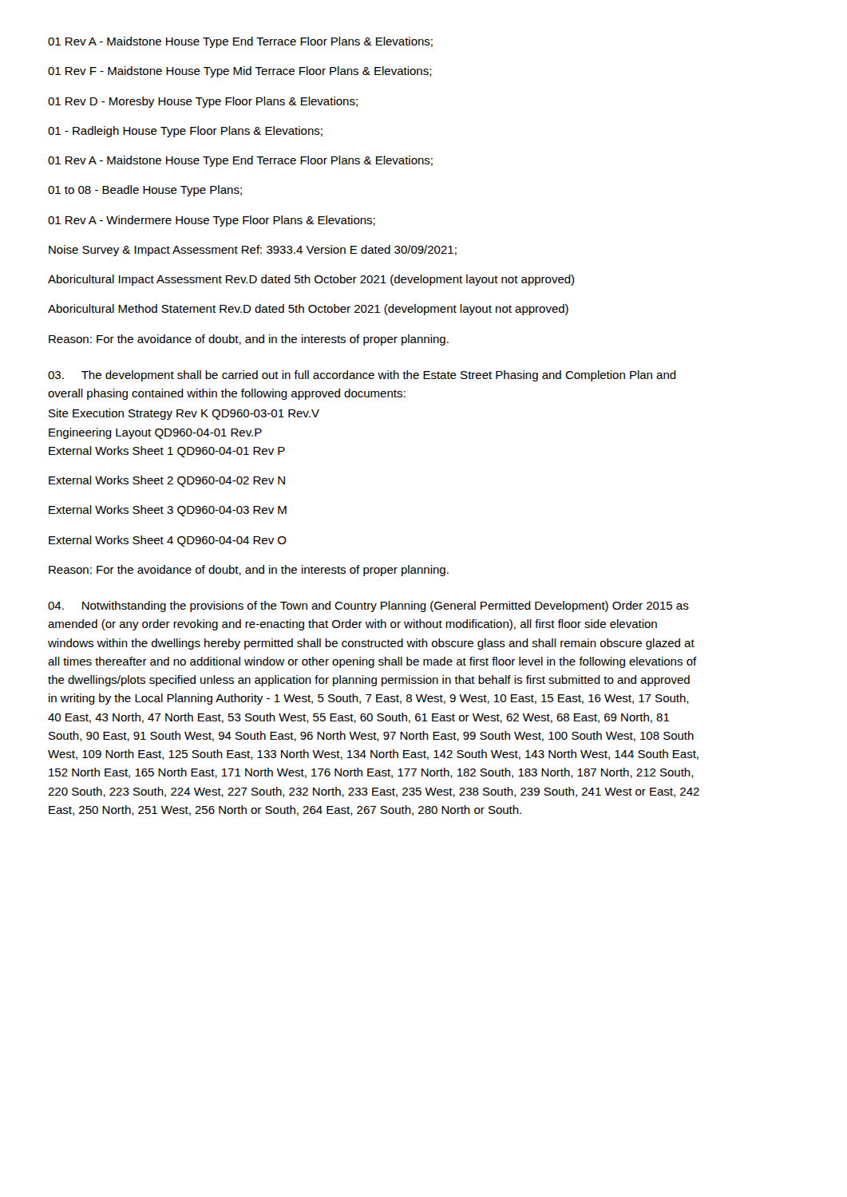01 Rev A - Maidstone House Type End Terrace Floor Plans & Elevations;
01 Rev F - Maidstone House Type Mid Terrace Floor Plans & Elevations;
01 Rev D - Moresby House Type Floor Plans & Elevations;
01 - Radleigh House Type Floor Plans & Elevations;
01 Rev A - Maidstone House Type End Terrace Floor Plans & Elevations;
01 to 08 - Beadle House Type Plans;
01 Rev A - Windermere House Type Floor Plans & Elevations;
Noise Survey & Impact Assessment Ref: 3933.4 Version E dated 30/09/2021;
Aboricultural Impact Assessment Rev.D dated 5th October 2021 (development layout not approved)
Aboricultural Method Statement Rev.D dated 5th October 2021 (development layout not approved)
Reason: For the avoidance of doubt, and in the interests of proper planning.
03. The development shall be carried out in full accordance with the Estate Street Phasing and Completion Plan and overall phasing contained within the following approved documents:
Site Execution Strategy Rev K QD960-03-01 Rev.V
Engineering Layout QD960-04-01 Rev.P
External Works Sheet 1 QD960-04-01 Rev P
External Works Sheet 2 QD960-04-02 Rev N
External Works Sheet 3 QD960-04-03 Rev M
External Works Sheet 4 QD960-04-04 Rev O
Reason: For the avoidance of doubt, and in the interests of proper planning.
04. Notwithstanding the provisions of the Town and Country Planning (General Permitted Development) Order 2015 as amended (or any order revoking and re-enacting that Order with or without modification), all first floor side elevation windows within the dwellings hereby permitted shall be constructed with obscure glass and shall remain obscure glazed at all times thereafter and no additional window or other opening shall be made at first floor level in the following elevations of the dwellings/plots specified unless an application for planning permission in that behalf is first submitted to and approved in writing by the Local Planning Authority - 1 West, 5 South, 7 East, 8 West, 9 West, 10 East, 15 East, 16 West, 17 South, 40 East, 43 North, 47 North East, 53 South West, 55 East, 60 South, 61 East or West, 62 West, 68 East, 69 North, 81 South, 90 East, 91 South West, 94 South East, 96 North West, 97 North East, 99 South West, 100 South West, 108 South West, 109 North East, 125 South East, 133 North West, 134 North East, 142 South West, 143 North West, 144 South East, 152 North East, 165 North East, 171 North West, 176 North East, 177 North, 182 South, 183 North, 187 North, 212 South, 220 South, 223 South, 224 West, 227 South, 232 North, 233 East, 235 West, 238 South, 239 South, 241 West or East, 242 East, 250 North, 251 West, 256 North or South, 264 East, 267 South, 280 North or South.